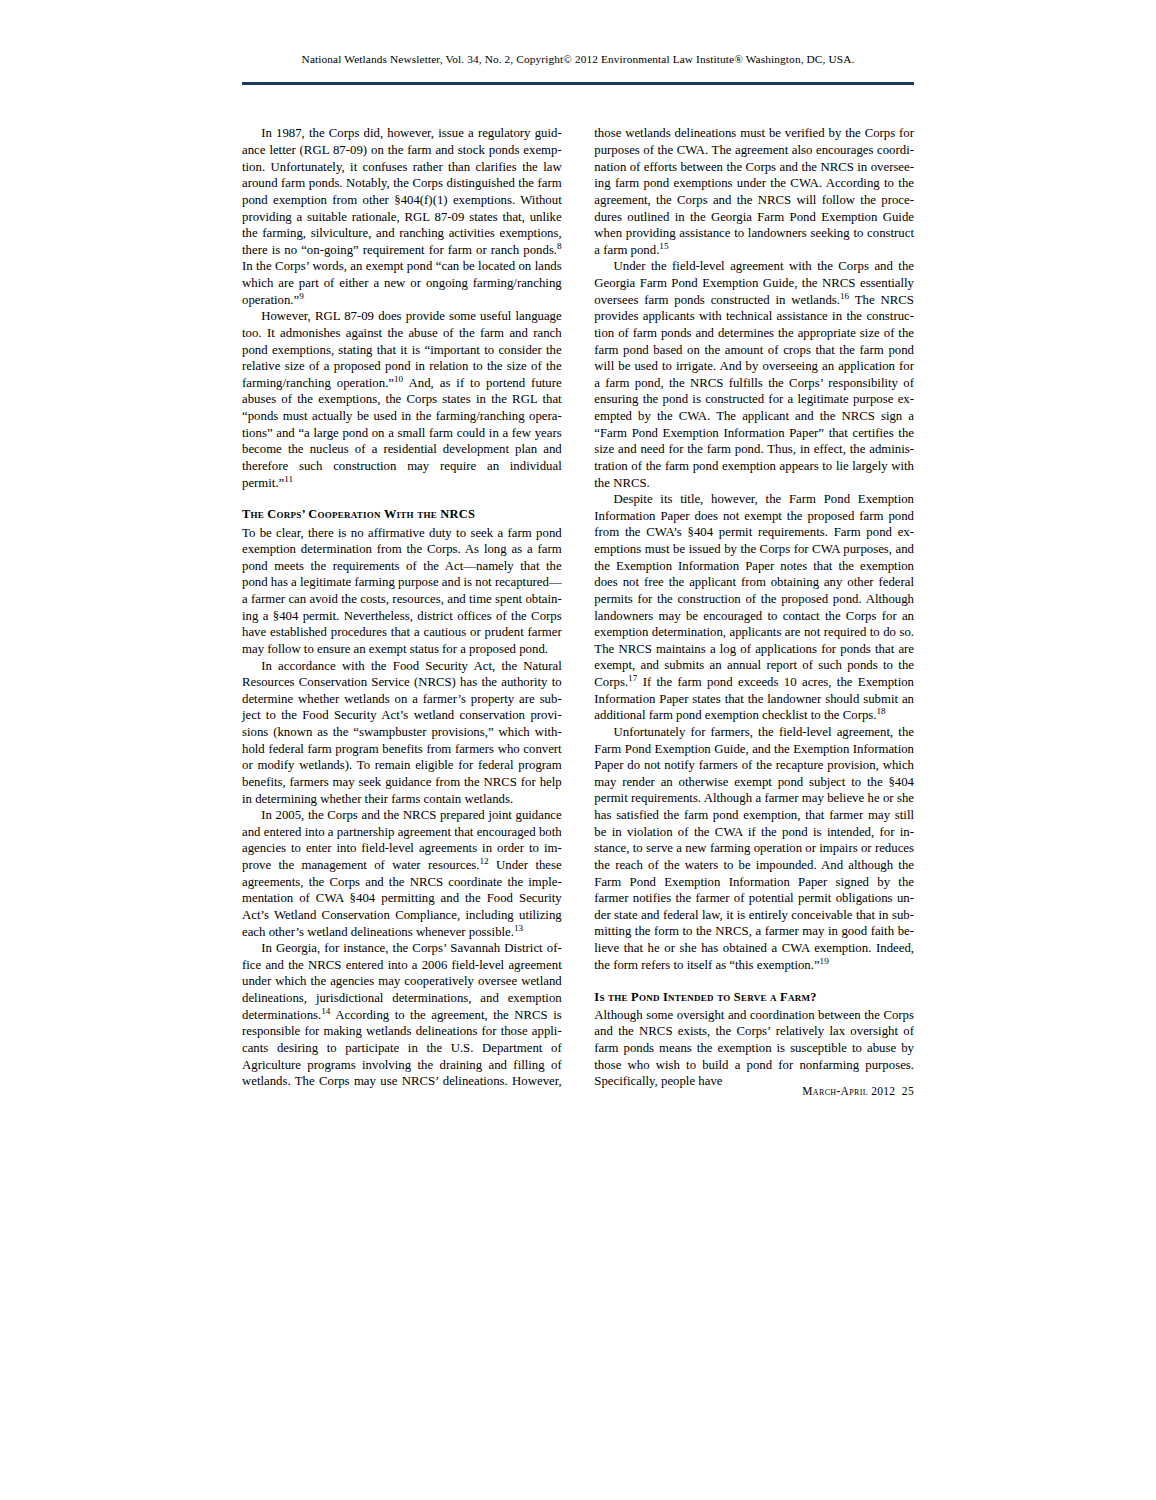National Wetlands Newsletter, Vol. 34, No. 2, Copyright© 2012 Environmental Law Institute® Washington, DC, USA.
In 1987, the Corps did, however, issue a regulatory guidance letter (RGL 87-09) on the farm and stock ponds exemption. Unfortunately, it confuses rather than clarifies the law around farm ponds. Notably, the Corps distinguished the farm pond exemption from other §404(f)(1) exemptions. Without providing a suitable rationale, RGL 87-09 states that, unlike the farming, silviculture, and ranching activities exemptions, there is no “on-going” requirement for farm or ranch ponds.8 In the Corps’ words, an exempt pond “can be located on lands which are part of either a new or ongoing farming/ranching operation.”9
However, RGL 87-09 does provide some useful language too. It admonishes against the abuse of the farm and ranch pond exemptions, stating that it is “important to consider the relative size of a proposed pond in relation to the size of the farming/ranching operation.”10 And, as if to portend future abuses of the exemptions, the Corps states in the RGL that “ponds must actually be used in the farming/ranching operations” and “a large pond on a small farm could in a few years become the nucleus of a residential development plan and therefore such construction may require an individual permit.”11
The Corps’ Cooperation With the NRCS
To be clear, there is no affirmative duty to seek a farm pond exemption determination from the Corps. As long as a farm pond meets the requirements of the Act—namely that the pond has a legitimate farming purpose and is not recaptured—a farmer can avoid the costs, resources, and time spent obtaining a §404 permit. Nevertheless, district offices of the Corps have established procedures that a cautious or prudent farmer may follow to ensure an exempt status for a proposed pond.
In accordance with the Food Security Act, the Natural Resources Conservation Service (NRCS) has the authority to determine whether wetlands on a farmer’s property are subject to the Food Security Act’s wetland conservation provisions (known as the “swampbuster provisions,” which withhold federal farm program benefits from farmers who convert or modify wetlands). To remain eligible for federal program benefits, farmers may seek guidance from the NRCS for help in determining whether their farms contain wetlands.
In 2005, the Corps and the NRCS prepared joint guidance and entered into a partnership agreement that encouraged both agencies to enter into field-level agreements in order to improve the management of water resources.12 Under these agreements, the Corps and the NRCS coordinate the implementation of CWA §404 permitting and the Food Security Act’s Wetland Conservation Compliance, including utilizing each other’s wetland delineations whenever possible.13
In Georgia, for instance, the Corps’ Savannah District office and the NRCS entered into a 2006 field-level agreement under which the agencies may cooperatively oversee wetland delineations, jurisdictional determinations, and exemption determinations.14 According to the agreement, the NRCS is responsible for making wetlands delineations for those applicants desiring to participate in the U.S. Department of Agriculture programs involving the draining and filling of wetlands. The Corps may use NRCS’ delineations. However, those wetlands delineations must be verified by the Corps for purposes of the CWA. The agreement also encourages coordination of efforts between the Corps and the NRCS in overseeing farm pond exemptions under the CWA. According to the agreement, the Corps and the NRCS will follow the procedures outlined in the Georgia Farm Pond Exemption Guide when providing assistance to landowners seeking to construct a farm pond.15
Under the field-level agreement with the Corps and the Georgia Farm Pond Exemption Guide, the NRCS essentially oversees farm ponds constructed in wetlands.16 The NRCS provides applicants with technical assistance in the construction of farm ponds and determines the appropriate size of the farm pond based on the amount of crops that the farm pond will be used to irrigate. And by overseeing an application for a farm pond, the NRCS fulfills the Corps’ responsibility of ensuring the pond is constructed for a legitimate purpose exempted by the CWA. The applicant and the NRCS sign a “Farm Pond Exemption Information Paper” that certifies the size and need for the farm pond. Thus, in effect, the administration of the farm pond exemption appears to lie largely with the NRCS.
Despite its title, however, the Farm Pond Exemption Information Paper does not exempt the proposed farm pond from the CWA’s §404 permit requirements. Farm pond exemptions must be issued by the Corps for CWA purposes, and the Exemption Information Paper notes that the exemption does not free the applicant from obtaining any other federal permits for the construction of the proposed pond. Although landowners may be encouraged to contact the Corps for an exemption determination, applicants are not required to do so. The NRCS maintains a log of applications for ponds that are exempt, and submits an annual report of such ponds to the Corps.17 If the farm pond exceeds 10 acres, the Exemption Information Paper states that the landowner should submit an additional farm pond exemption checklist to the Corps.18
Unfortunately for farmers, the field-level agreement, the Farm Pond Exemption Guide, and the Exemption Information Paper do not notify farmers of the recapture provision, which may render an otherwise exempt pond subject to the §404 permit requirements. Although a farmer may believe he or she has satisfied the farm pond exemption, that farmer may still be in violation of the CWA if the pond is intended, for instance, to serve a new farming operation or impairs or reduces the reach of the waters to be impounded. And although the Farm Pond Exemption Information Paper signed by the farmer notifies the farmer of potential permit obligations under state and federal law, it is entirely conceivable that in submitting the form to the NRCS, a farmer may in good faith believe that he or she has obtained a CWA exemption. Indeed, the form refers to itself as “this exemption.”19
Is the Pond Intended to Serve a Farm?
Although some oversight and coordination between the Corps and the NRCS exists, the Corps’ relatively lax oversight of farm ponds means the exemption is susceptible to abuse by those who wish to build a pond for nonfarming purposes. Specifically, people have
March-April 2012 25